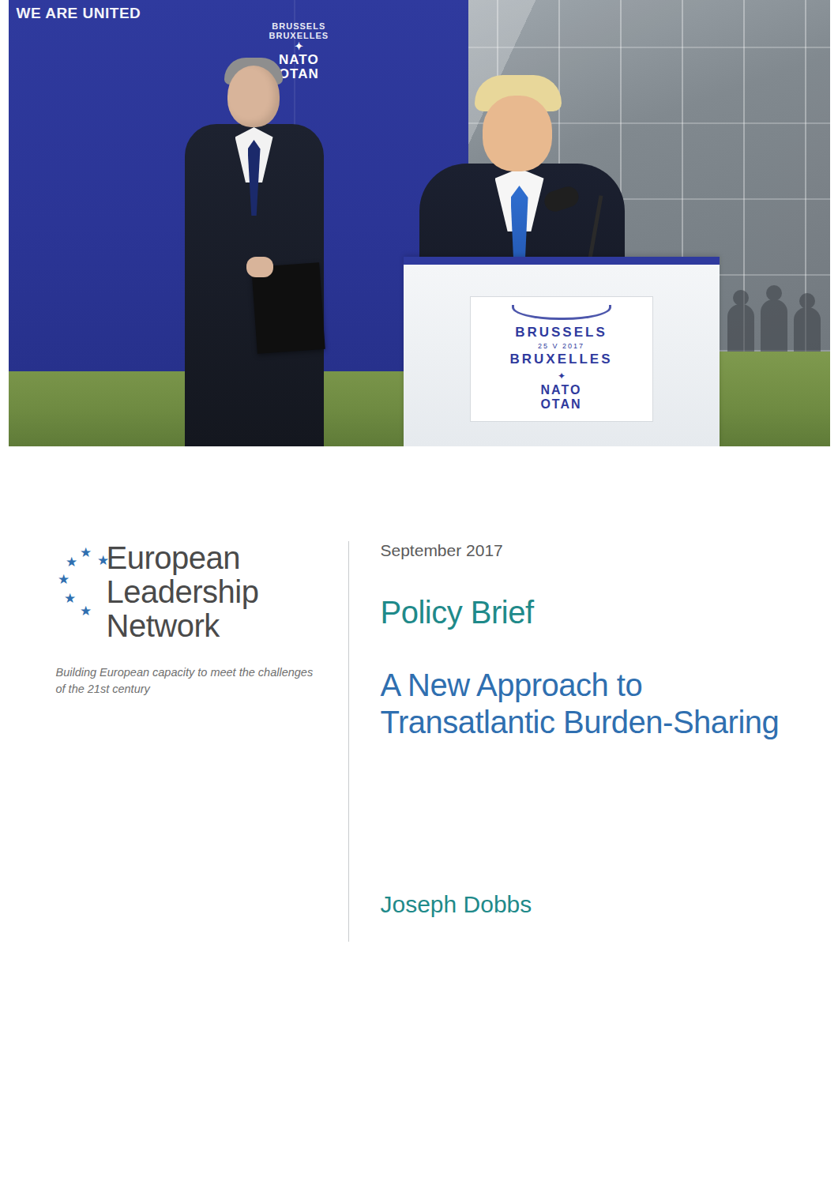We are united
BRUSSELS
BRUXELLES
✦
NATO
OTAN
BRUSSELS
25 V 2017
BRUXELLES
✦
NATO
OTAN
★★★★★★
European
Leadership
Network
Building European capacity to meet the challenges of the 21st century
September 2017
Policy Brief
A New Approach to Transatlantic Burden-Sharing
Joseph Dobbs